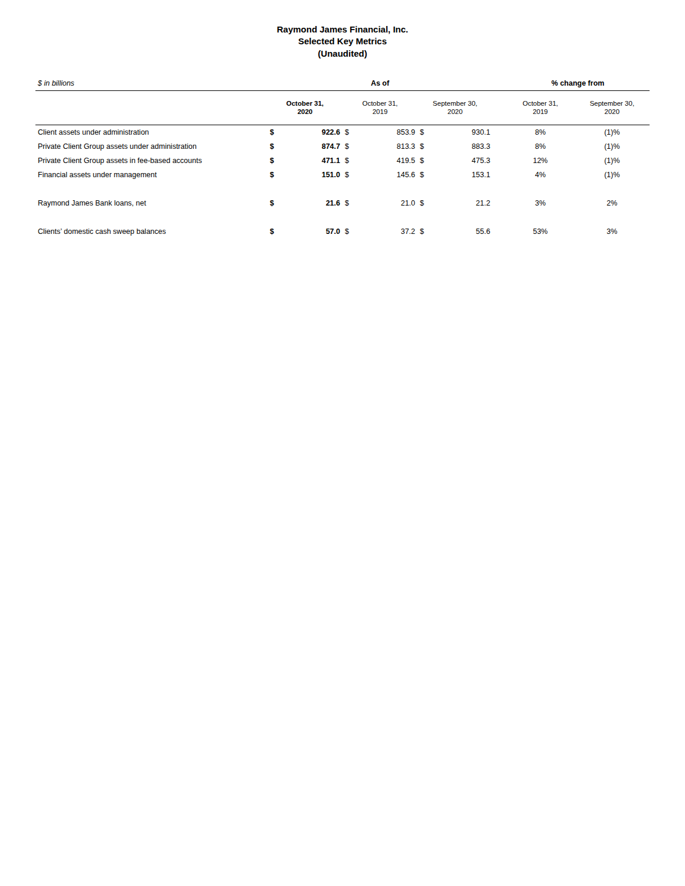Raymond James Financial, Inc.
Selected Key Metrics
(Unaudited)
| $ in billions | As of | | % change from |
| | October 31, 2020 | October 31, 2019 | September 30, 2020 | | October 31, 2019 | September 30, 2020 |
| Client assets under administration | $ | 922.6 | $ | 853.9 | $ | 930.1 | | 8% | (1)% |
| Private Client Group assets under administration | $ | 874.7 | $ | 813.3 | $ | 883.3 | | 8% | (1)% |
| Private Client Group assets in fee-based accounts | $ | 471.1 | $ | 419.5 | $ | 475.3 | | 12% | (1)% |
| Financial assets under management | $ | 151.0 | $ | 145.6 | $ | 153.1 | | 4% | (1)% |
| Raymond James Bank loans, net | $ | 21.6 | $ | 21.0 | $ | 21.2 | | 3% | 2% |
| Clients’ domestic cash sweep balances | $ | 57.0 | $ | 37.2 | $ | 55.6 | | 53% | 3% |